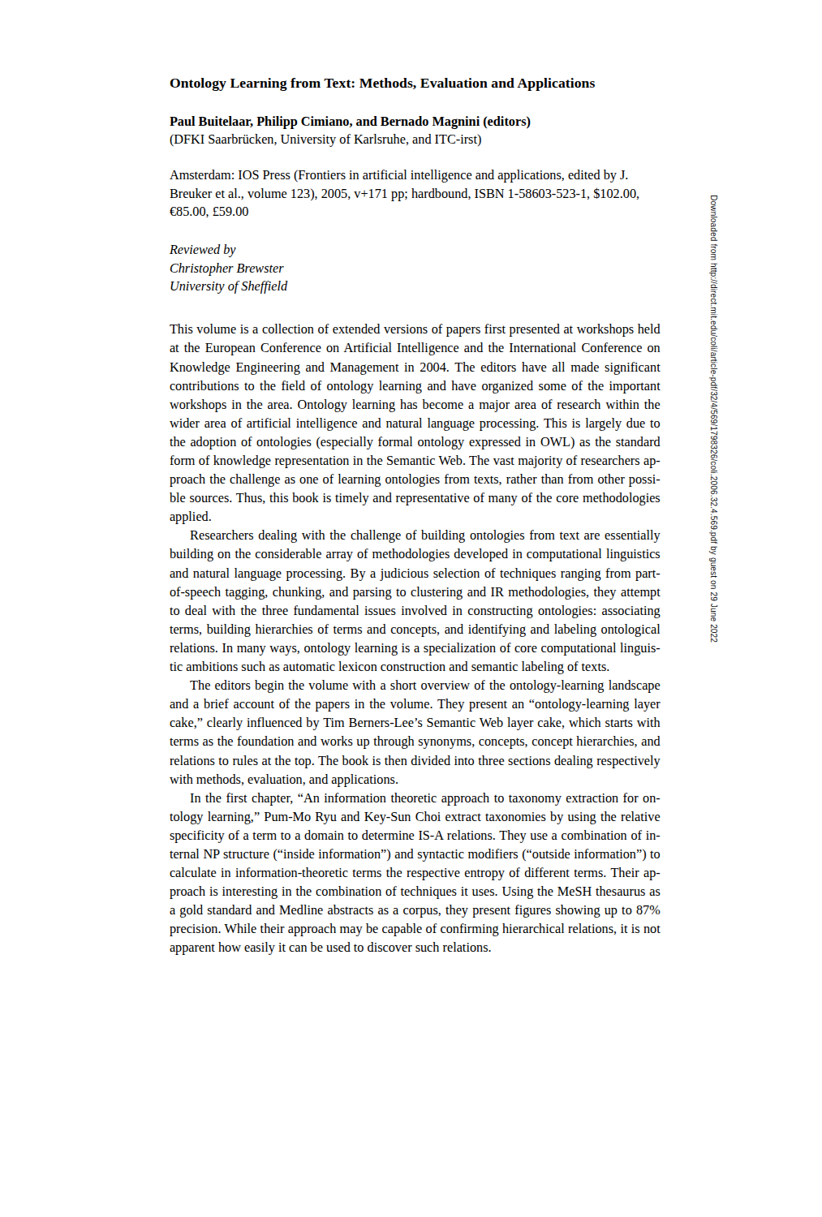Ontology Learning from Text: Methods, Evaluation and Applications
Paul Buitelaar, Philipp Cimiano, and Bernado Magnini (editors)
(DFKI Saarbrücken, University of Karlsruhe, and ITC-irst)
Amsterdam: IOS Press (Frontiers in artificial intelligence and applications, edited by J. Breuker et al., volume 123), 2005, v+171 pp; hardbound, ISBN 1-58603-523-1, $102.00, €85.00, £59.00
Reviewed by
Christopher Brewster
University of Sheffield
This volume is a collection of extended versions of papers first presented at workshops held at the European Conference on Artificial Intelligence and the International Confer­ence on Knowledge Engineering and Management in 2004. The editors have all made significant contributions to the field of ontology learning and have organized some of the important workshops in the area. Ontology learning has become a major area of research within the wider area of artificial intelligence and natural language processing. This is largely due to the adoption of ontologies (especially formal ontology expressed in OWL) as the standard form of knowledge representation in the Semantic Web. The vast majority of researchers approach the challenge as one of learning ontologies from texts, rather than from other possible sources. Thus, this book is timely and representa­tive of many of the core methodologies applied.
Researchers dealing with the challenge of building ontologies from text are es­sentially building on the considerable array of methodologies developed in com­putational linguistics and natural language processing. By a judicious selection of techniques ranging from part-of-speech tagging, chunking, and parsing to clustering and IR methodologies, they attempt to deal with the three fundamental issues in­volved in constructing ontologies: associating terms, building hierarchies of terms and concepts, and identifying and labeling ontological relations. In many ways, ontology learning is a specialization of core computational linguistic ambitions such as automatic lexicon construction and semantic labeling of texts.
The editors begin the volume with a short overview of the ontology-learning landscape and a brief account of the papers in the volume. They present an “ontology-learning layer cake,” clearly influenced by Tim Berners-Lee’s Semantic Web layer cake, which starts with terms as the foundation and works up through synonyms, concepts, concept hierarchies, and relations to rules at the top. The book is then divided into three sections dealing respectively with methods, evaluation, and applications.
In the first chapter, “An information theoretic approach to taxonomy extraction for ontology learning,” Pum-Mo Ryu and Key-Sun Choi extract taxonomies by using the relative specificity of a term to a domain to determine IS-A relations. They use a combination of internal NP structure (“inside information”) and syntactic modifiers (“outside information”) to calculate in information-theoretic terms the respective en­tropy of different terms. Their approach is interesting in the combination of techniques it uses. Using the MeSH thesaurus as a gold standard and Medline abstracts as a corpus, they present figures showing up to 87% precision. While their approach may be capable of confirming hierarchical relations, it is not apparent how easily it can be used to discover such relations.
Downloaded from http://direct.mit.edu/coli/article-pdf/32/4/569/1798326/coli.2006.32.4.569.pdf by guest on 29 June 2022